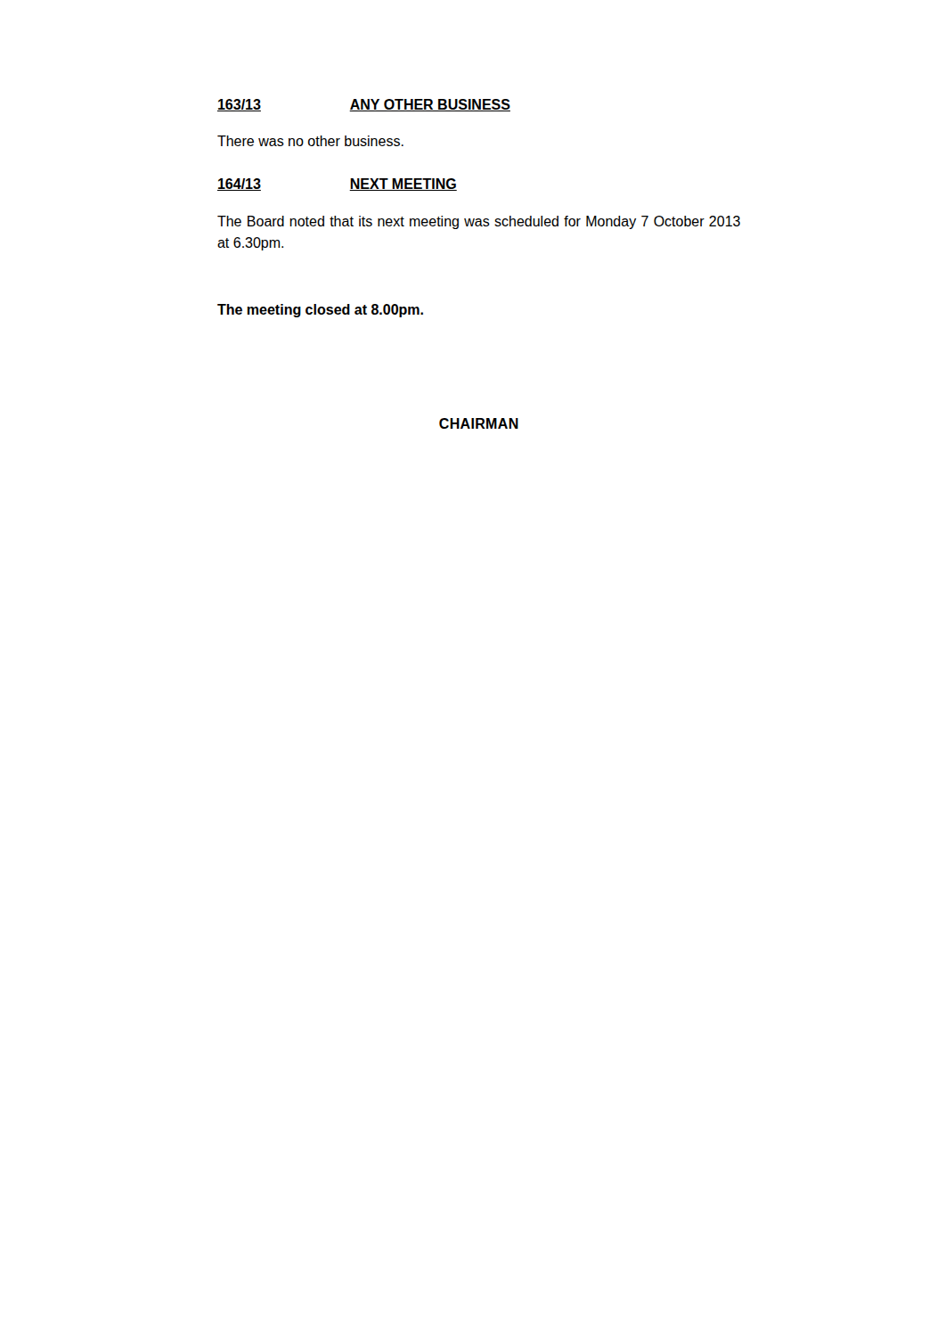163/13 ANY OTHER BUSINESS
There was no other business.
164/13 NEXT MEETING
The Board noted that its next meeting was scheduled for Monday 7 October 2013 at 6.30pm.
The meeting closed at 8.00pm.
CHAIRMAN